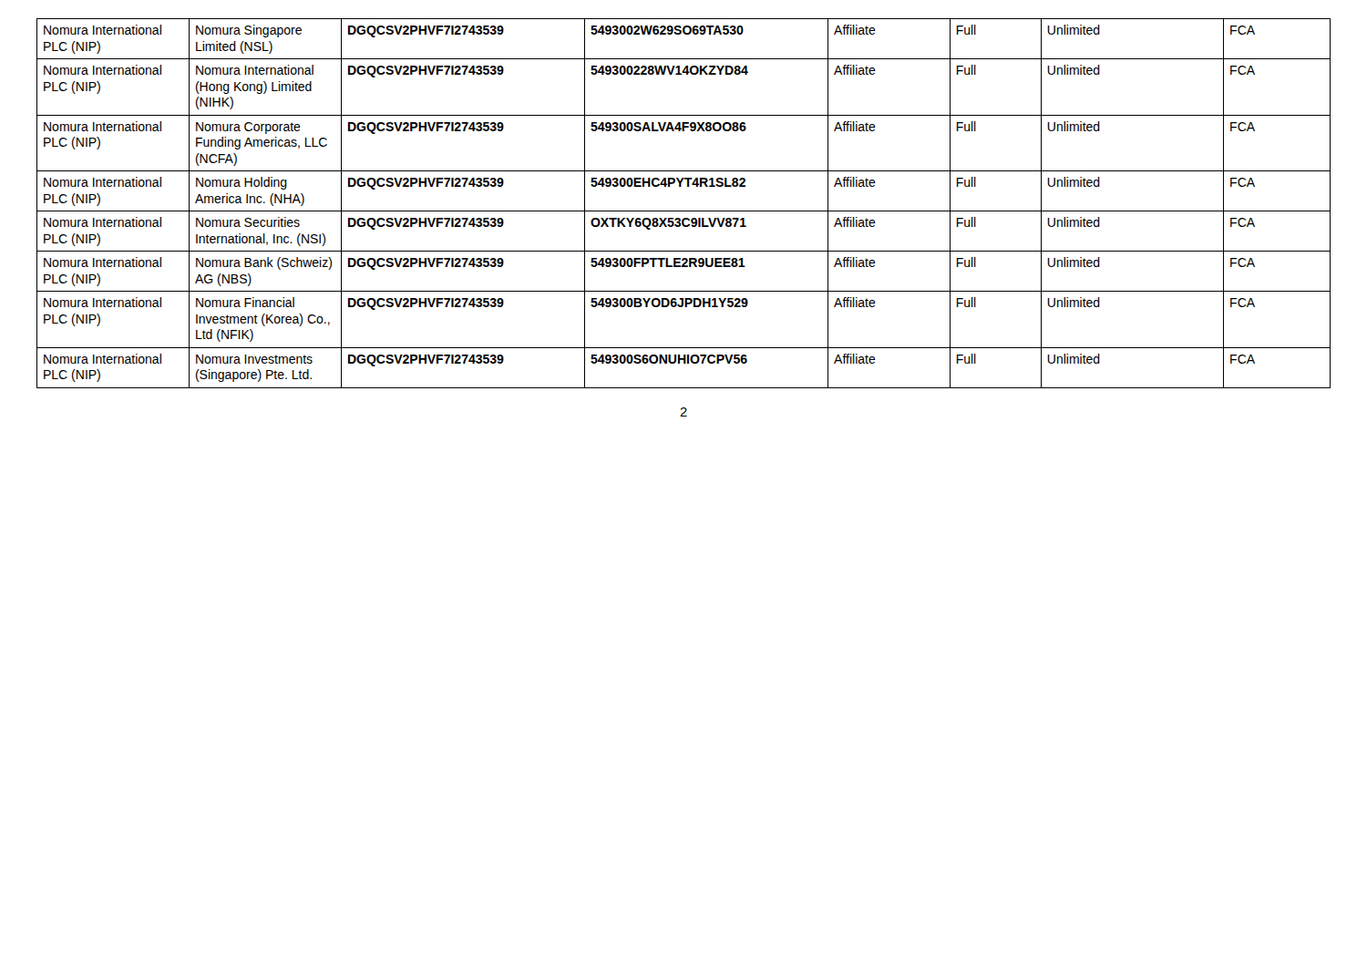| Nomura International PLC (NIP) | Nomura Singapore Limited (NSL) | DGQCSV2PHVF7I2743539 | 5493002W629SO69TA530 | Affiliate | Full | Unlimited | FCA |
| Nomura International PLC (NIP) | Nomura International (Hong Kong) Limited (NIHK) | DGQCSV2PHVF7I2743539 | 549300228WV14OKZYD84 | Affiliate | Full | Unlimited | FCA |
| Nomura International PLC (NIP) | Nomura Corporate Funding Americas, LLC (NCFA) | DGQCSV2PHVF7I2743539 | 549300SALVA4F9X8OO86 | Affiliate | Full | Unlimited | FCA |
| Nomura International PLC (NIP) | Nomura Holding America Inc. (NHA) | DGQCSV2PHVF7I2743539 | 549300EHC4PYT4R1SL82 | Affiliate | Full | Unlimited | FCA |
| Nomura International PLC (NIP) | Nomura Securities International, Inc. (NSI) | DGQCSV2PHVF7I2743539 | OXTKY6Q8X53C9ILVV871 | Affiliate | Full | Unlimited | FCA |
| Nomura International PLC (NIP) | Nomura Bank (Schweiz) AG (NBS) | DGQCSV2PHVF7I2743539 | 549300FPTTLE2R9UEE81 | Affiliate | Full | Unlimited | FCA |
| Nomura International PLC (NIP) | Nomura Financial Investment (Korea) Co., Ltd (NFIK) | DGQCSV2PHVF7I2743539 | 549300BYOD6JPDH1Y529 | Affiliate | Full | Unlimited | FCA |
| Nomura International PLC (NIP) | Nomura Investments (Singapore) Pte. Ltd. | DGQCSV2PHVF7I2743539 | 549300S6ONUHIO7CPV56 | Affiliate | Full | Unlimited | FCA |
2